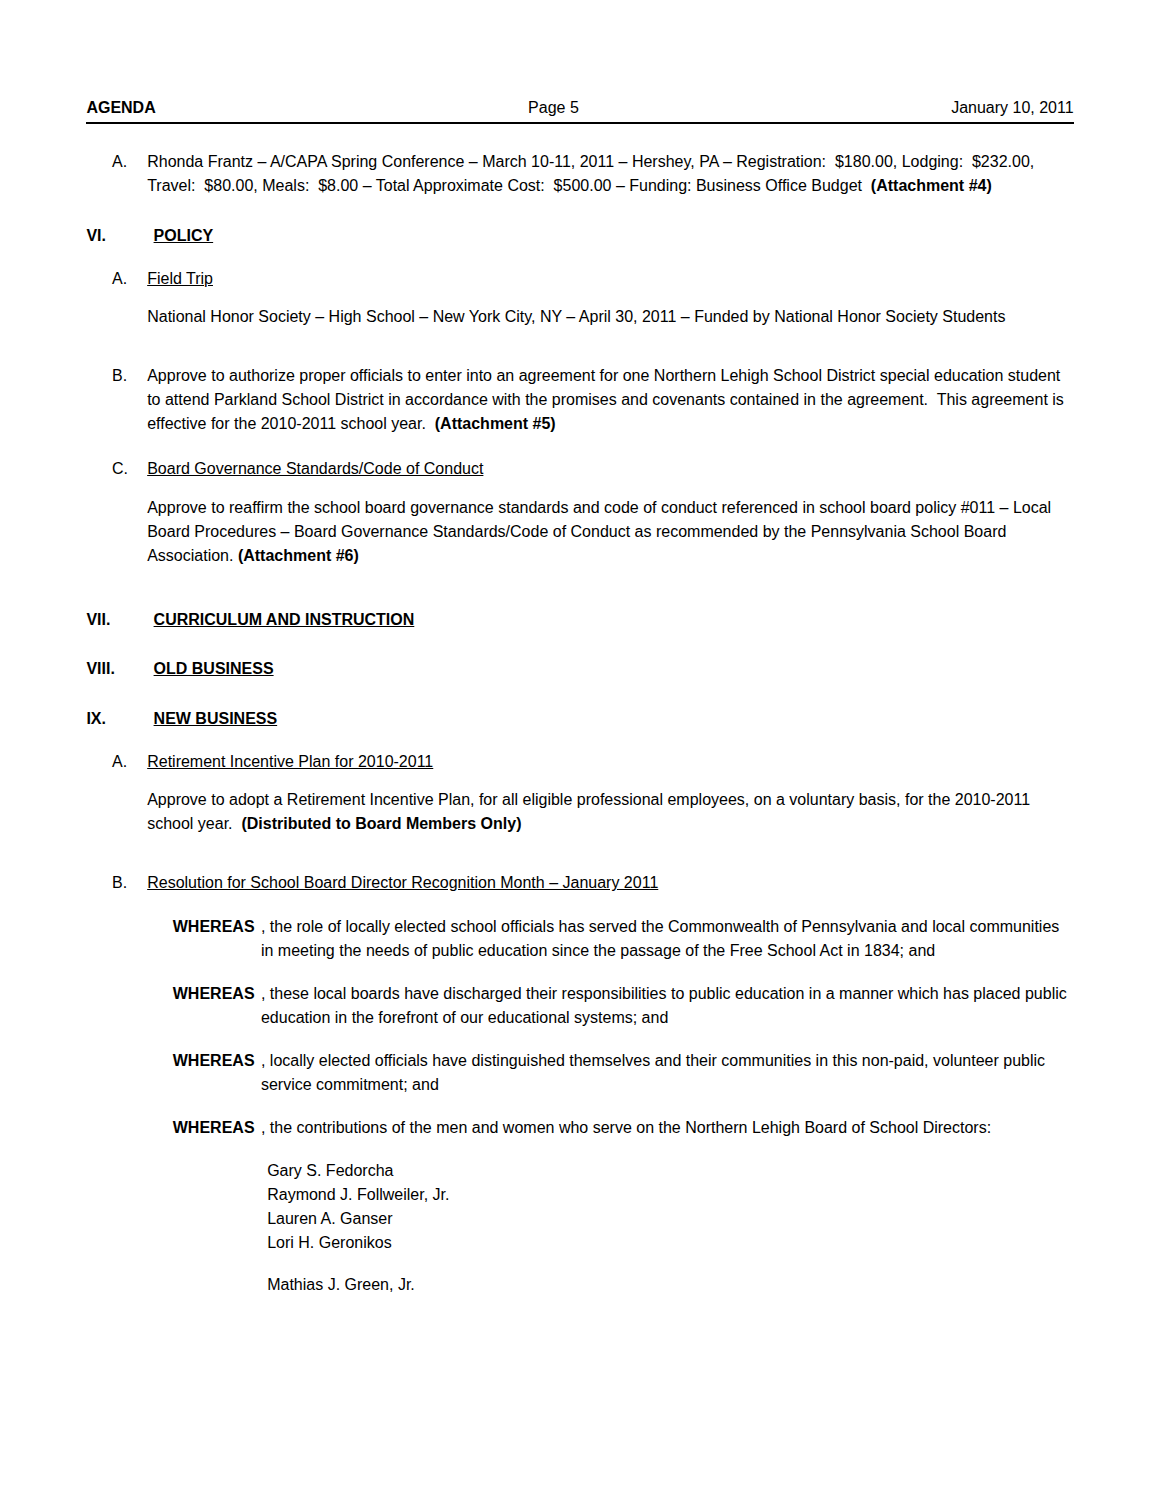AGENDA Page 5 January 10, 2011
A.
Rhonda Frantz – A/CAPA Spring Conference – March 10-11, 2011 – Hershey, PA – Registration: $180.00, Lodging: $232.00, Travel: $80.00, Meals: $8.00 – Total Approximate Cost: $500.00 – Funding: Business Office Budget (Attachment #4)
VI.
POLICY
A.
Field Trip
National Honor Society – High School – New York City, NY – April 30, 2011 – Funded by National Honor Society Students
B.
Approve to authorize proper officials to enter into an agreement for one Northern Lehigh School District special education student to attend Parkland School District in accordance with the promises and covenants contained in the agreement. This agreement is effective for the 2010-2011 school year. (Attachment #5)
C.
Board Governance Standards/Code of Conduct
Approve to reaffirm the school board governance standards and code of conduct referenced in school board policy #011 – Local Board Procedures – Board Governance Standards/Code of Conduct as recommended by the Pennsylvania School Board Association. (Attachment #6)
VII.
CURRICULUM AND INSTRUCTION
VIII.
OLD BUSINESS
IX.
NEW BUSINESS
A.
Retirement Incentive Plan for 2010-2011
Approve to adopt a Retirement Incentive Plan, for all eligible professional employees, on a voluntary basis, for the 2010-2011 school year. (Distributed to Board Members Only)
B.
Resolution for School Board Director Recognition Month – January 2011
WHEREAS
, the role of locally elected school officials has served the Commonwealth of Pennsylvania and local communities in meeting the needs of public education since the passage of the Free School Act in 1834; and
WHEREAS
, these local boards have discharged their responsibilities to public education in a manner which has placed public education in the forefront of our educational systems; and
WHEREAS
, locally elected officials have distinguished themselves and their communities in this non-paid, volunteer public service commitment; and
WHEREAS
, the contributions of the men and women who serve on the Northern Lehigh Board of School Directors:
Gary S. Fedorcha
Raymond J. Follweiler, Jr.
Lauren A. Ganser
Lori H. Geronikos
Mathias J. Green, Jr.